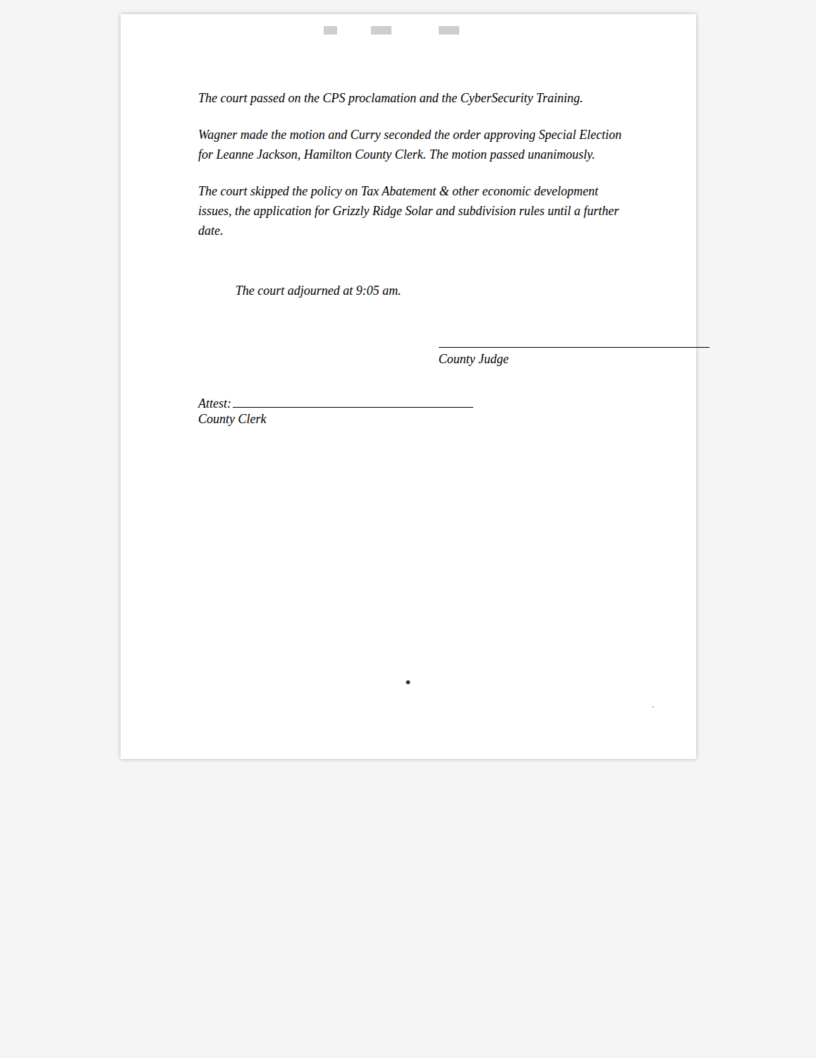The court passed on the CPS proclamation and the CyberSecurity Training.
Wagner made the motion and Curry seconded the order approving Special Election for Leanne Jackson, Hamilton County Clerk. The motion passed unanimously.
The court skipped the policy on Tax Abatement & other economic development issues, the application for Grizzly Ridge Solar and subdivision rules until a further date.
The court adjourned at 9:05 am.
County Judge
Attest:
County Clerk
●
.